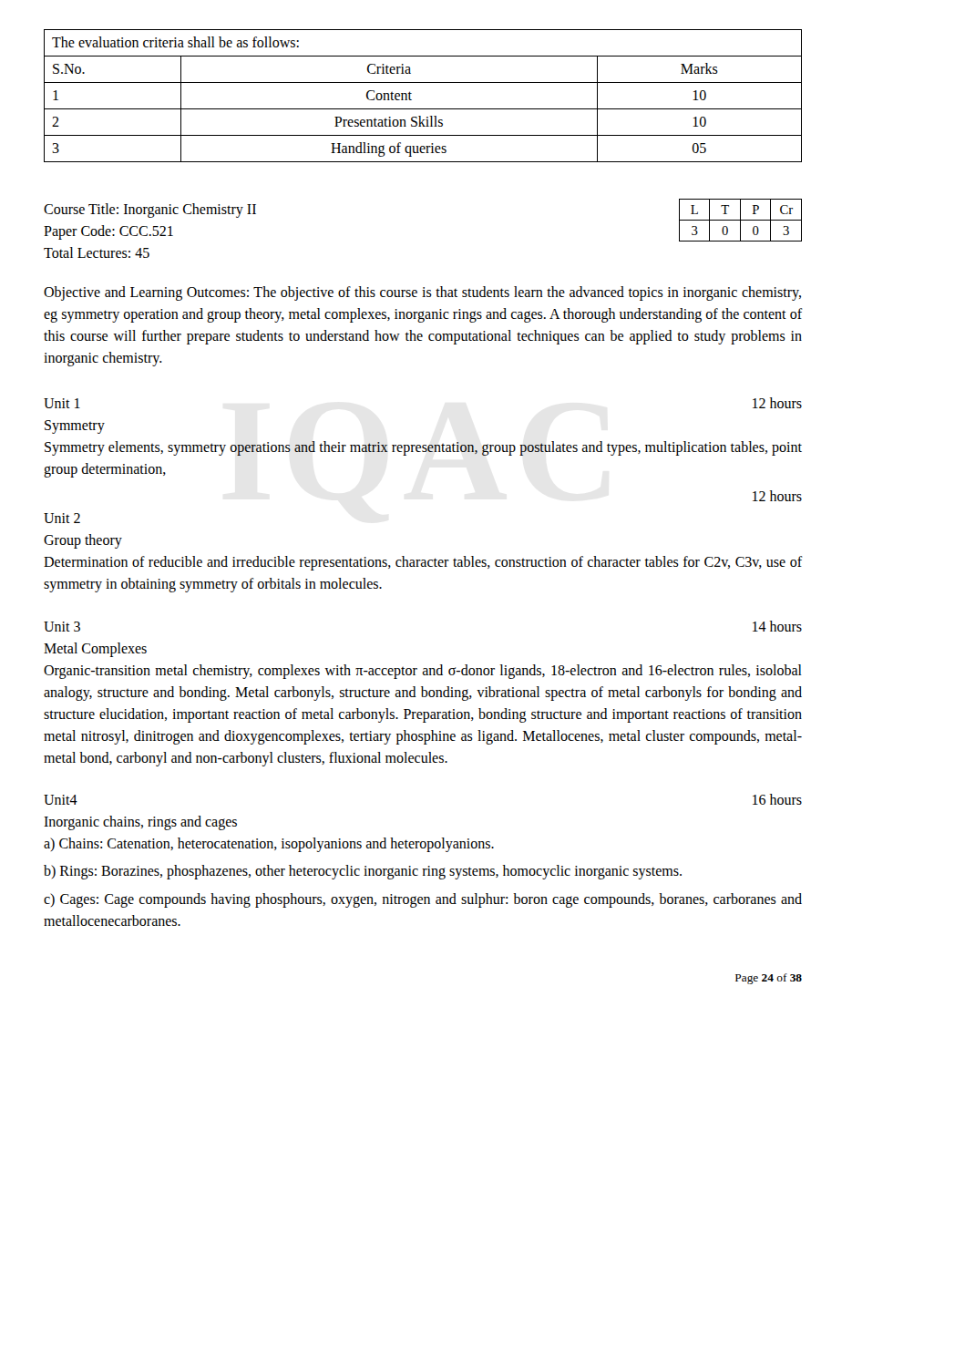IQAC
| The evaluation criteria shall be as follows: | |
| S.No. | Criteria | Marks |
| 1 | Content | 10 |
| 2 | Presentation Skills | 10 |
| 3 | Handling of queries | 05 |
| L | T | P | Cr |
| 3 | 0 | 0 | 3 |
Course Title: Inorganic Chemistry II
Paper Code: CCC.521
Total Lectures: 45
Objective and Learning Outcomes: The objective of this course is that students learn the advanced topics in inorganic chemistry, eg symmetry operation and group theory, metal complexes, inorganic rings and cages. A thorough understanding of the content of this course will further prepare students to understand how the computational techniques can be applied to study problems in inorganic chemistry.
Unit 1 12 hours
Symmetry
Symmetry elements, symmetry operations and their matrix representation, group postulates and types, multiplication tables, point group determination,
12 hours
Unit 2
Group theory
Determination of reducible and irreducible representations, character tables, construction of character tables for C2v, C3v, use of symmetry in obtaining symmetry of orbitals in molecules.
Unit 3 14 hours
Metal Complexes
Organic-transition metal chemistry, complexes with π-acceptor and σ-donor ligands, 18-electron and 16-electron rules, isolobal analogy, structure and bonding. Metal carbonyls, structure and bonding, vibrational spectra of metal carbonyls for bonding and structure elucidation, important reaction of metal carbonyls. Preparation, bonding structure and important reactions of transition metal nitrosyl, dinitrogen and dioxygencomplexes, tertiary phosphine as ligand. Metallocenes, metal cluster compounds, metal-metal bond, carbonyl and non-carbonyl clusters, fluxional molecules.
Unit4 16 hours
Inorganic chains, rings and cages
a) Chains: Catenation, heterocatenation, isopolyanions and heteropolyanions.
b) Rings: Borazines, phosphazenes, other heterocyclic inorganic ring systems, homocyclic inorganic systems.
c) Cages: Cage compounds having phosphours, oxygen, nitrogen and sulphur: boron cage compounds, boranes, carboranes and metallocenecarboranes.
Page 24 of 38